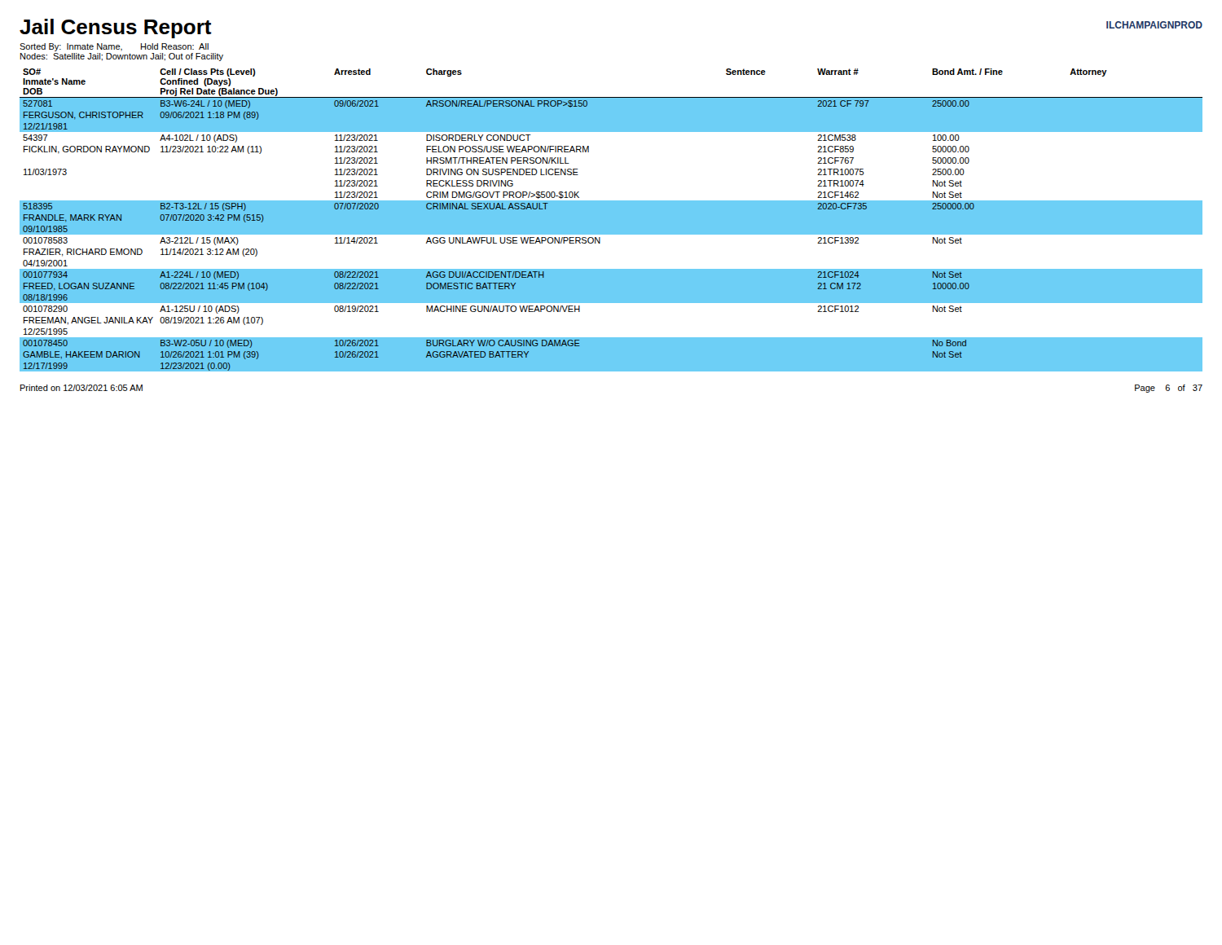ILCHAMPAIGNPROD
Jail Census Report
Sorted By: Inmate Name, Hold Reason: All
Nodes: Satellite Jail; Downtown Jail; Out of Facility
| SO# Inmate's Name DOB | Cell / Class Pts (Level) Confined (Days) Proj Rel Date (Balance Due) | Arrested | Charges | Sentence | Warrant # | Bond Amt. / Fine | Attorney |
| --- | --- | --- | --- | --- | --- | --- | --- |
| 527081 | B3-W6-24L / 10 (MED) | 09/06/2021 | ARSON/REAL/PERSONAL PROP>$150 | | 2021 CF 797 | 25000.00 | |
| FERGUSON, CHRISTOPHER | 09/06/2021 1:18 PM (89) | | | | | | |
| 12/21/1981 | | | | | | | |
| 54397 | A4-102L / 10 (ADS) | 11/23/2021 | DISORDERLY CONDUCT | | 21CM538 | 100.00 | |
| FICKLIN, GORDON RAYMOND | 11/23/2021 10:22 AM (11) | 11/23/2021 | FELON POSS/USE WEAPON/FIREARM | | 21CF859 | 50000.00 | |
| | | 11/23/2021 | HRSMT/THREATEN PERSON/KILL | | 21CF767 | 50000.00 | |
| 11/03/1973 | | 11/23/2021 | DRIVING ON SUSPENDED LICENSE | | 21TR10075 | 2500.00 | |
| | | 11/23/2021 | RECKLESS DRIVING | | 21TR10074 | Not Set | |
| | | 11/23/2021 | CRIM DMG/GOVT PROP/>$500-$10K | | 21CF1462 | Not Set | |
| 518395 | B2-T3-12L / 15 (SPH) | 07/07/2020 | CRIMINAL SEXUAL ASSAULT | | 2020-CF735 | 250000.00 | |
| FRANDLE, MARK RYAN | 07/07/2020 3:42 PM (515) | | | | | | |
| 09/10/1985 | | | | | | | |
| 001078583 | A3-212L / 15 (MAX) | 11/14/2021 | AGG UNLAWFUL USE WEAPON/PERSON | | 21CF1392 | Not Set | |
| FRAZIER, RICHARD EMOND | 11/14/2021 3:12 AM (20) | | | | | | |
| 04/19/2001 | | | | | | | |
| 001077934 | A1-224L / 10 (MED) | 08/22/2021 | AGG DUI/ACCIDENT/DEATH | | 21CF1024 | Not Set | |
| FREED, LOGAN SUZANNE | 08/22/2021 11:45 PM (104) | 08/22/2021 | DOMESTIC BATTERY | | 21 CM 172 | 10000.00 | |
| 08/18/1996 | | | | | | | |
| 001078290 | A1-125U / 10 (ADS) | 08/19/2021 | MACHINE GUN/AUTO WEAPON/VEH | | 21CF1012 | Not Set | |
| FREEMAN, ANGEL JANILA KAY | 08/19/2021 1:26 AM (107) | | | | | | |
| 12/25/1995 | | | | | | | |
| 001078450 | B3-W2-05U / 10 (MED) | 10/26/2021 | BURGLARY W/O CAUSING DAMAGE | | | No Bond | |
| GAMBLE, HAKEEM DARION | 10/26/2021 1:01 PM (39) | 10/26/2021 | AGGRAVATED BATTERY | | | Not Set | |
| 12/17/1999 | 12/23/2021 (0.00) | | | | | | |
Printed on 12/03/2021 6:05 AM Page 6 of 37